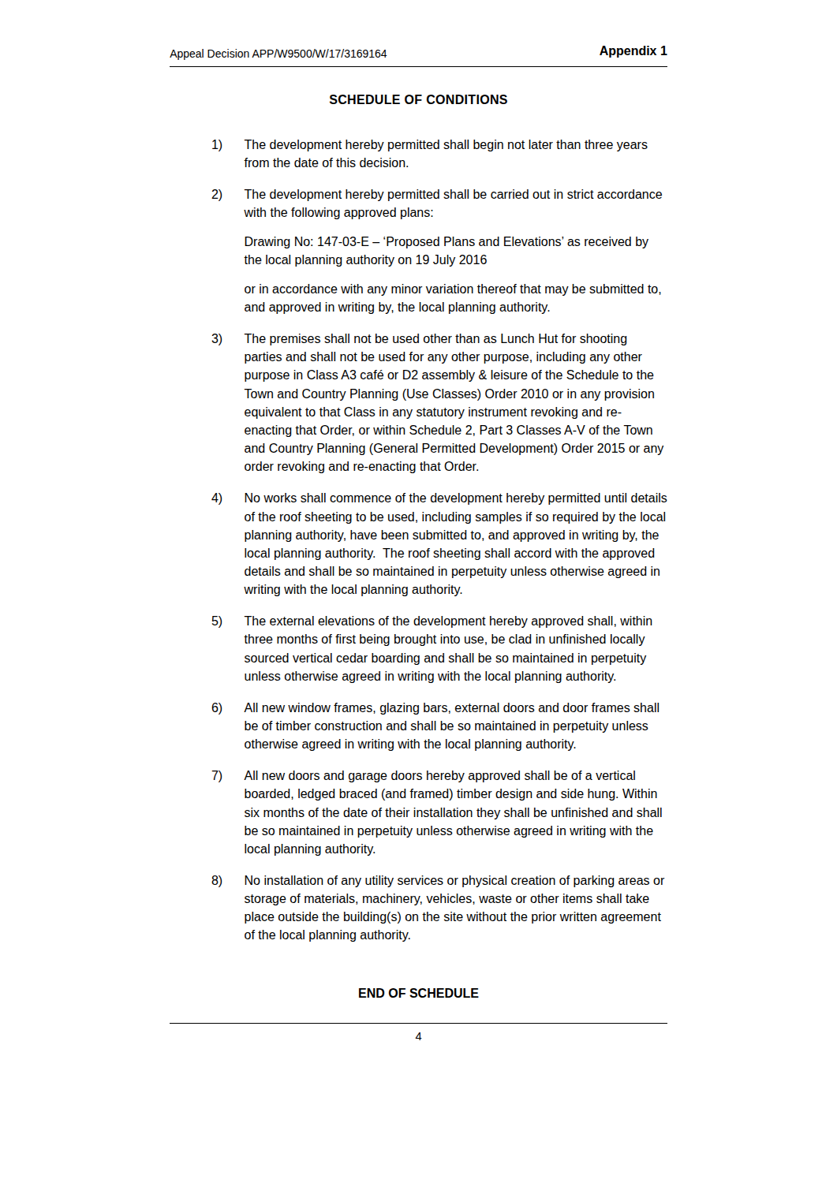Appeal Decision APP/W9500/W/17/3169164
Appendix 1
SCHEDULE OF CONDITIONS
The development hereby permitted shall begin not later than three years from the date of this decision.
The development hereby permitted shall be carried out in strict accordance with the following approved plans:
Drawing No: 147-03-E – ‘Proposed Plans and Elevations’ as received by the local planning authority on 19 July 2016
or in accordance with any minor variation thereof that may be submitted to, and approved in writing by, the local planning authority.
The premises shall not be used other than as Lunch Hut for shooting parties and shall not be used for any other purpose, including any other purpose in Class A3 café or D2 assembly & leisure of the Schedule to the Town and Country Planning (Use Classes) Order 2010 or in any provision equivalent to that Class in any statutory instrument revoking and re-enacting that Order, or within Schedule 2, Part 3 Classes A-V of the Town and Country Planning (General Permitted Development) Order 2015 or any order revoking and re-enacting that Order.
No works shall commence of the development hereby permitted until details of the roof sheeting to be used, including samples if so required by the local planning authority, have been submitted to, and approved in writing by, the local planning authority. The roof sheeting shall accord with the approved details and shall be so maintained in perpetuity unless otherwise agreed in writing with the local planning authority.
The external elevations of the development hereby approved shall, within three months of first being brought into use, be clad in unfinished locally sourced vertical cedar boarding and shall be so maintained in perpetuity unless otherwise agreed in writing with the local planning authority.
All new window frames, glazing bars, external doors and door frames shall be of timber construction and shall be so maintained in perpetuity unless otherwise agreed in writing with the local planning authority.
All new doors and garage doors hereby approved shall be of a vertical boarded, ledged braced (and framed) timber design and side hung. Within six months of the date of their installation they shall be unfinished and shall be so maintained in perpetuity unless otherwise agreed in writing with the local planning authority.
No installation of any utility services or physical creation of parking areas or storage of materials, machinery, vehicles, waste or other items shall take place outside the building(s) on the site without the prior written agreement of the local planning authority.
END OF SCHEDULE
4